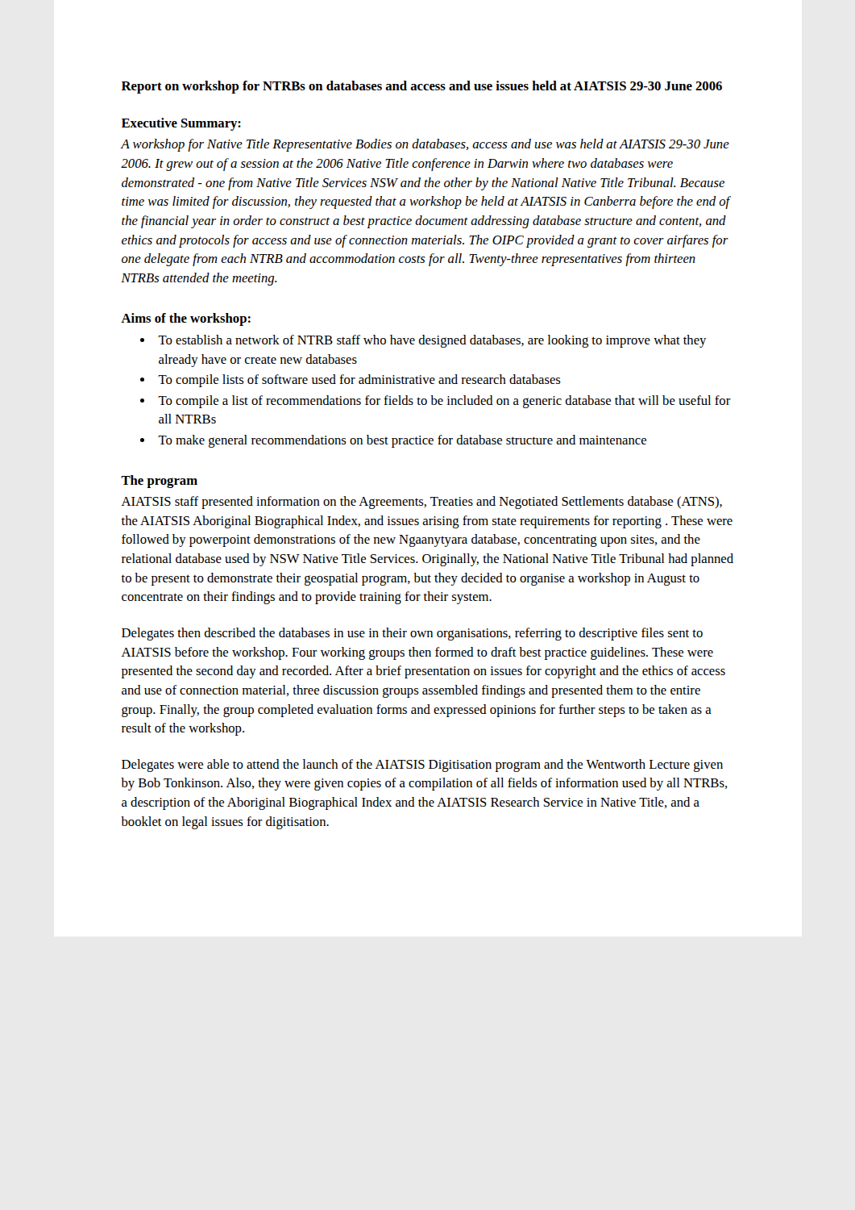Report on workshop for NTRBs on databases and access and use issues held at AIATSIS 29-30 June 2006
Executive Summary:
A workshop for Native Title Representative Bodies on databases, access and use was held at AIATSIS 29-30 June 2006. It grew out of a session at the 2006 Native Title conference in Darwin where two databases were demonstrated - one from Native Title Services NSW and the other by the National Native Title Tribunal. Because time was limited for discussion, they requested that a workshop be held at AIATSIS in Canberra before the end of the financial year in order to construct a best practice document addressing database structure and content, and ethics and protocols for access and use of connection materials. The OIPC provided a grant to cover airfares for one delegate from each NTRB and accommodation costs for all. Twenty-three representatives from thirteen NTRBs attended the meeting.
Aims of the workshop:
To establish a network of NTRB staff who have designed databases, are looking to improve what they already have or create new databases
To compile lists of software used for administrative and research databases
To compile a list of recommendations for fields to be included on a generic database that will be useful for all NTRBs
To make general recommendations on best practice for database structure and maintenance
The program
AIATSIS staff presented information on the Agreements, Treaties and Negotiated Settlements database (ATNS), the AIATSIS Aboriginal Biographical Index, and issues arising from state requirements for reporting . These were followed by powerpoint demonstrations of the new Ngaanytyara database, concentrating upon sites, and the relational database used by NSW Native Title Services. Originally, the National Native Title Tribunal had planned to be present to demonstrate their geospatial program, but they decided to organise a workshop in August to concentrate on their findings and to provide training for their system.
Delegates then described the databases in use in their own organisations, referring to descriptive files sent to AIATSIS before the workshop. Four working groups then formed to draft best practice guidelines. These were presented the second day and recorded. After a brief presentation on issues for copyright and the ethics of access and use of connection material, three discussion groups assembled findings and presented them to the entire group. Finally, the group completed evaluation forms and expressed opinions for further steps to be taken as a result of the workshop.
Delegates were able to attend the launch of the AIATSIS Digitisation program and the Wentworth Lecture given by Bob Tonkinson. Also, they were given copies of a compilation of all fields of information used by all NTRBs, a description of the Aboriginal Biographical Index and the AIATSIS Research Service in Native Title, and a booklet on legal issues for digitisation.